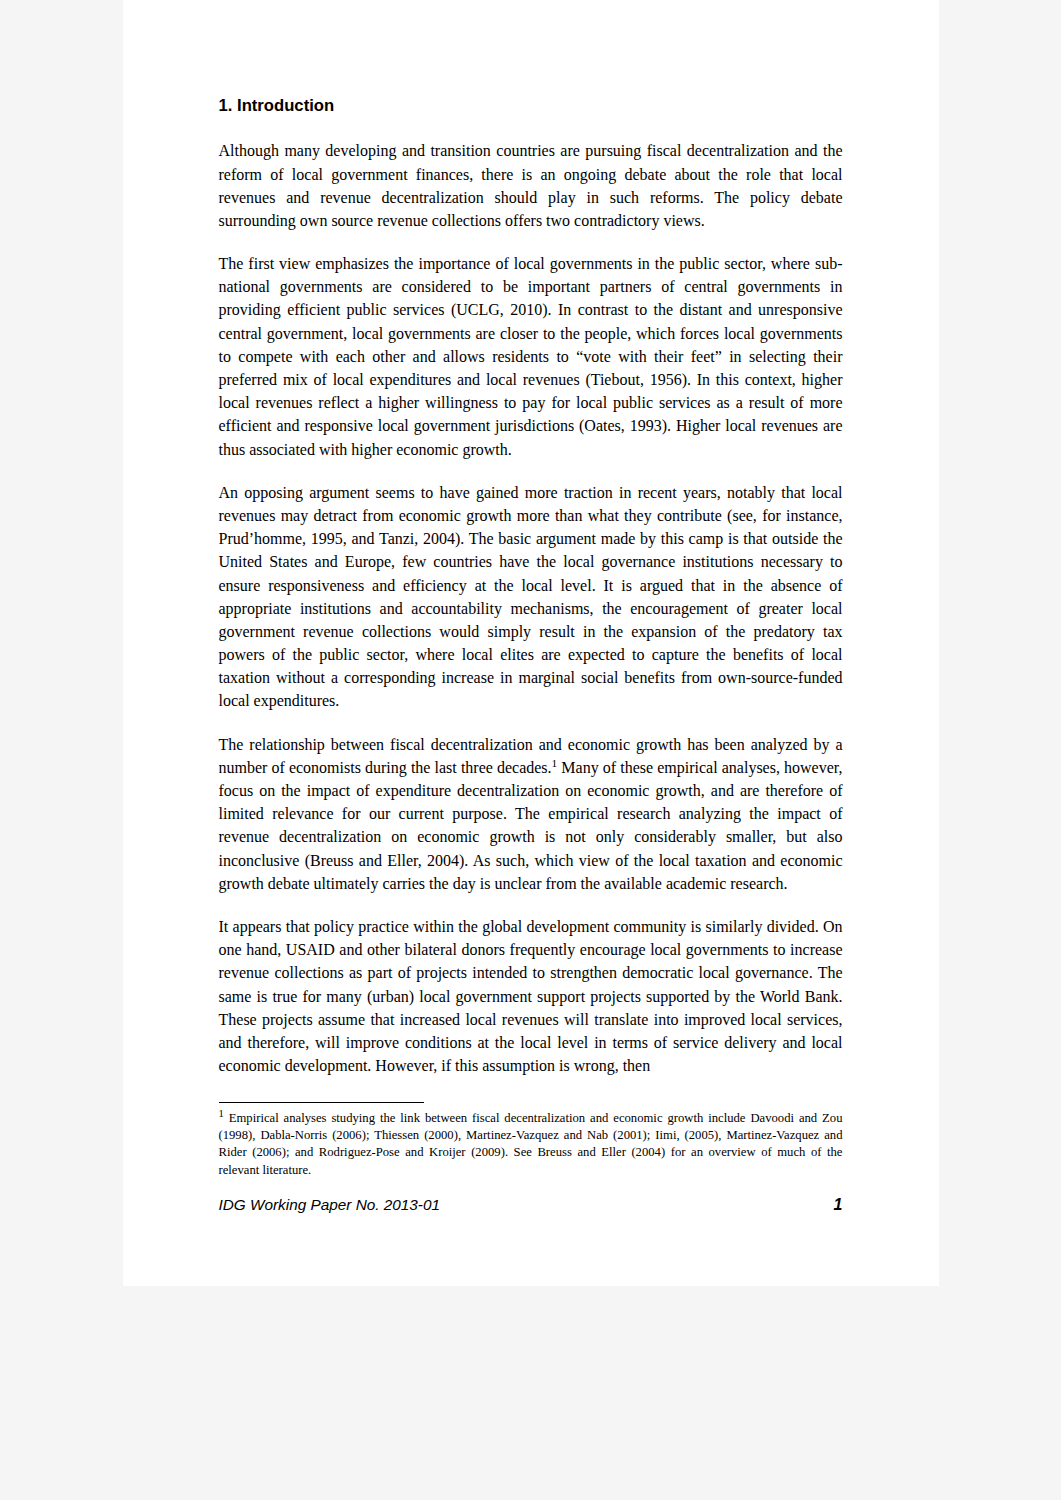1. Introduction
Although many developing and transition countries are pursuing fiscal decentralization and the reform of local government finances, there is an ongoing debate about the role that local revenues and revenue decentralization should play in such reforms. The policy debate surrounding own source revenue collections offers two contradictory views.
The first view emphasizes the importance of local governments in the public sector, where sub-national governments are considered to be important partners of central governments in providing efficient public services (UCLG, 2010). In contrast to the distant and unresponsive central government, local governments are closer to the people, which forces local governments to compete with each other and allows residents to “vote with their feet” in selecting their preferred mix of local expenditures and local revenues (Tiebout, 1956). In this context, higher local revenues reflect a higher willingness to pay for local public services as a result of more efficient and responsive local government jurisdictions (Oates, 1993). Higher local revenues are thus associated with higher economic growth.
An opposing argument seems to have gained more traction in recent years, notably that local revenues may detract from economic growth more than what they contribute (see, for instance, Prud’homme, 1995, and Tanzi, 2004). The basic argument made by this camp is that outside the United States and Europe, few countries have the local governance institutions necessary to ensure responsiveness and efficiency at the local level. It is argued that in the absence of appropriate institutions and accountability mechanisms, the encouragement of greater local government revenue collections would simply result in the expansion of the predatory tax powers of the public sector, where local elites are expected to capture the benefits of local taxation without a corresponding increase in marginal social benefits from own-source-funded local expenditures.
The relationship between fiscal decentralization and economic growth has been analyzed by a number of economists during the last three decades.1 Many of these empirical analyses, however, focus on the impact of expenditure decentralization on economic growth, and are therefore of limited relevance for our current purpose. The empirical research analyzing the impact of revenue decentralization on economic growth is not only considerably smaller, but also inconclusive (Breuss and Eller, 2004). As such, which view of the local taxation and economic growth debate ultimately carries the day is unclear from the available academic research.
It appears that policy practice within the global development community is similarly divided. On one hand, USAID and other bilateral donors frequently encourage local governments to increase revenue collections as part of projects intended to strengthen democratic local governance. The same is true for many (urban) local government support projects supported by the World Bank. These projects assume that increased local revenues will translate into improved local services, and therefore, will improve conditions at the local level in terms of service delivery and local economic development. However, if this assumption is wrong, then
1 Empirical analyses studying the link between fiscal decentralization and economic growth include Davoodi and Zou (1998), Dabla-Norris (2006); Thiessen (2000), Martinez-Vazquez and Nab (2001); Iimi, (2005), Martinez-Vazquez and Rider (2006); and Rodriguez-Pose and Kroijer (2009). See Breuss and Eller (2004) for an overview of much of the relevant literature.
IDG Working Paper No. 2013-01 1